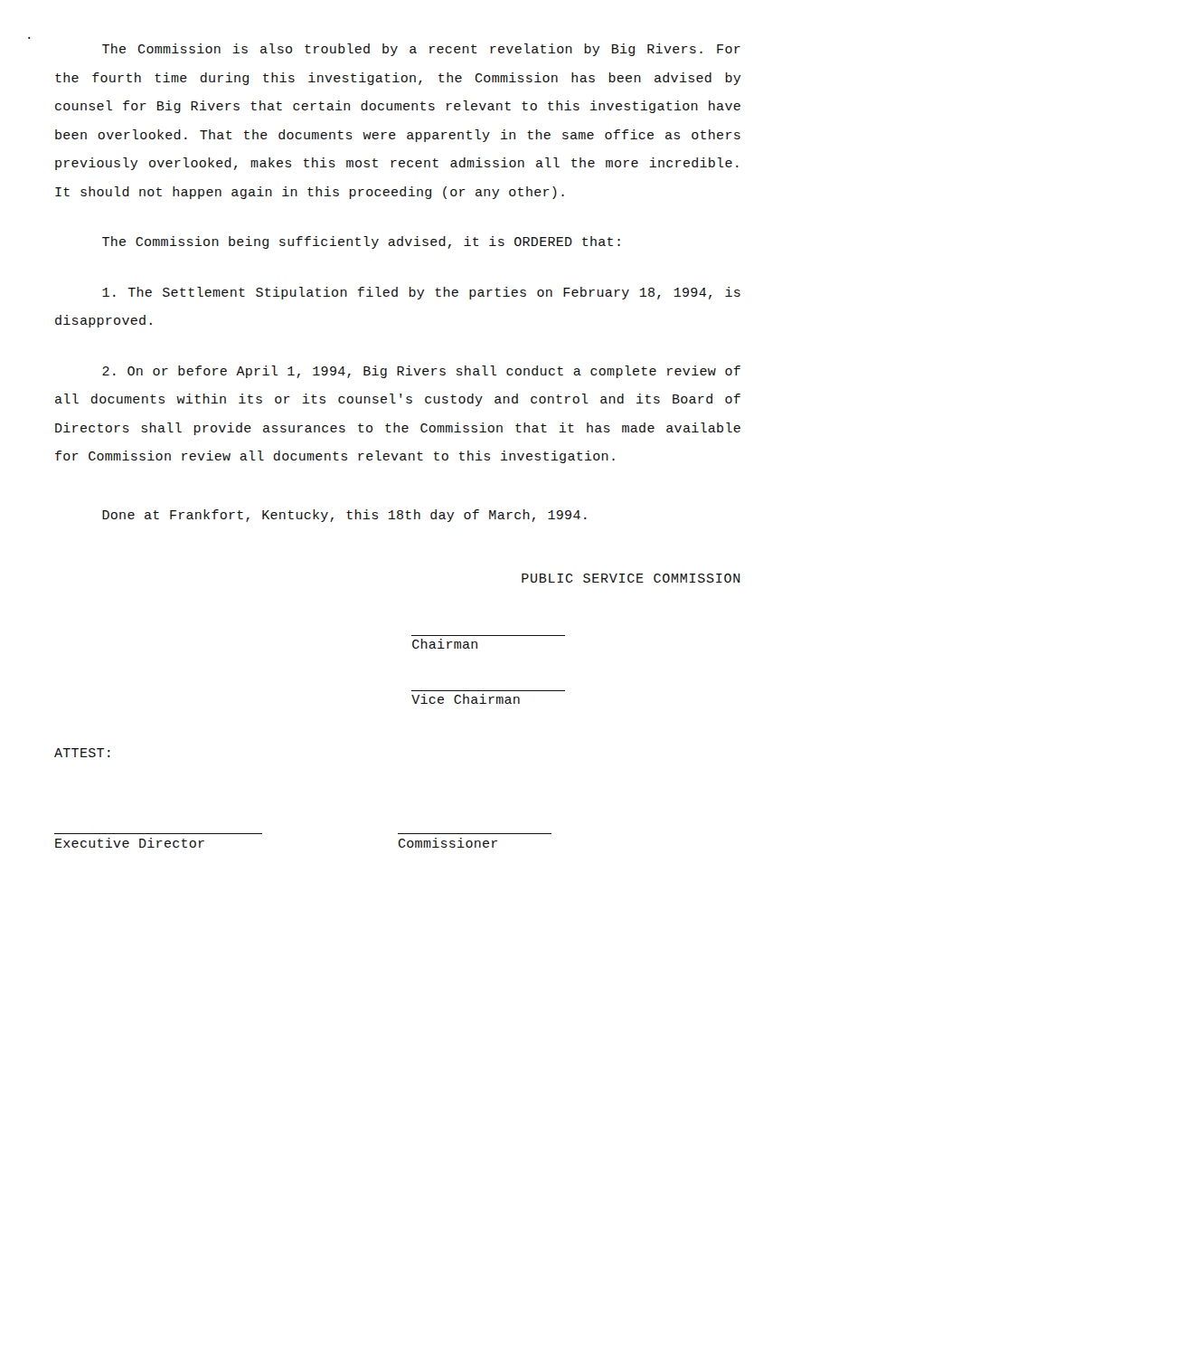·
The Commission is also troubled by a recent revelation by Big Rivers. For the fourth time during this investigation, the Commission has been advised by counsel for Big Rivers that certain documents relevant to this investigation have been overlooked. That the documents were apparently in the same office as others previously overlooked, makes this most recent admission all the more incredible. It should not happen again in this proceeding (or any other).
The Commission being sufficiently advised, it is ORDERED that:
1. The Settlement Stipulation filed by the parties on February 18, 1994, is disapproved.
2. On or before April 1, 1994, Big Rivers shall conduct a complete review of all documents within its or its counsel's custody and control and its Board of Directors shall provide assurances to the Commission that it has made available for Commission review all documents relevant to this investigation.
Done at Frankfort, Kentucky, this 18th day of March, 1994.
PUBLIC SERVICE COMMISSION
Chairman
Vice Chairman
ATTEST:
Executive Director
Commissioner